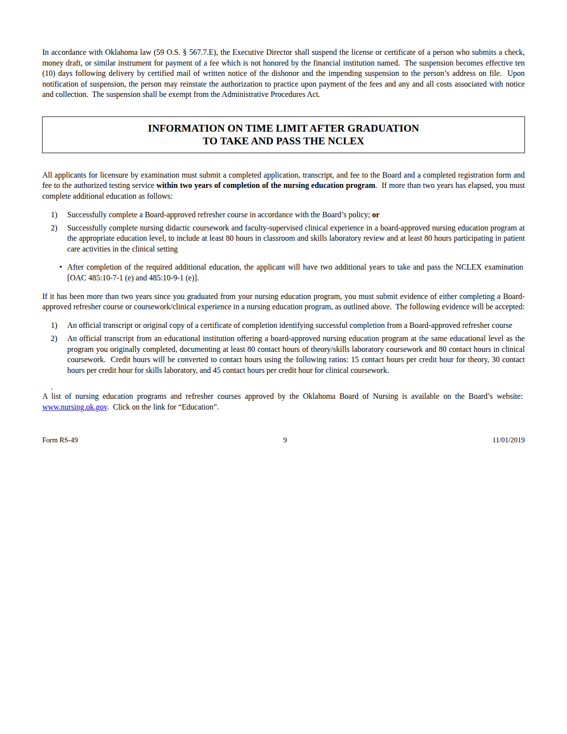In accordance with Oklahoma law (59 O.S. § 567.7.E), the Executive Director shall suspend the license or certificate of a person who submits a check, money draft, or similar instrument for payment of a fee which is not honored by the financial institution named. The suspension becomes effective ten (10) days following delivery by certified mail of written notice of the dishonor and the impending suspension to the person’s address on file. Upon notification of suspension, the person may reinstate the authorization to practice upon payment of the fees and any and all costs associated with notice and collection. The suspension shall be exempt from the Administrative Procedures Act.
INFORMATION ON TIME LIMIT AFTER GRADUATION TO TAKE AND PASS THE NCLEX
All applicants for licensure by examination must submit a completed application, transcript, and fee to the Board and a completed registration form and fee to the authorized testing service within two years of completion of the nursing education program. If more than two years has elapsed, you must complete additional education as follows:
1) Successfully complete a Board-approved refresher course in accordance with the Board’s policy; or
2) Successfully complete nursing didactic coursework and faculty-supervised clinical experience in a board-approved nursing education program at the appropriate education level, to include at least 80 hours in classroom and skills laboratory review and at least 80 hours participating in patient care activities in the clinical setting
• After completion of the required additional education, the applicant will have two additional years to take and pass the NCLEX examination [OAC 485:10-7-1 (e) and 485:10-9-1 (e)].
If it has been more than two years since you graduated from your nursing education program, you must submit evidence of either completing a Board-approved refresher course or coursework/clinical experience in a nursing education program, as outlined above. The following evidence will be accepted:
1) An official transcript or original copy of a certificate of completion identifying successful completion from a Board-approved refresher course
2) An official transcript from an educational institution offering a board-approved nursing education program at the same educational level as the program you originally completed, documenting at least 80 contact hours of theory/skills laboratory coursework and 80 contact hours in clinical coursework. Credit hours will be converted to contact hours using the following ratios: 15 contact hours per credit hour for theory, 30 contact hours per credit hour for skills laboratory, and 45 contact hours per credit hour for clinical coursework.
.
A list of nursing education programs and refresher courses approved by the Oklahoma Board of Nursing is available on the Board’s website: www.nursing.ok.gov. Click on the link for “Education”.
Form RS-49 9 11/01/2019